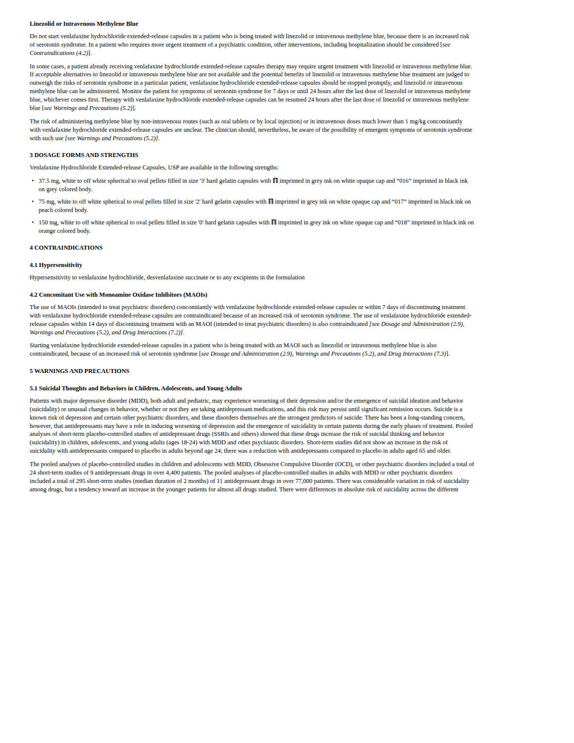Linezolid or Intravenous Methylene Blue
Do not start venlafaxine hydrochloride extended-release capsules in a patient who is being treated with linezolid or intravenous methylene blue, because there is an increased risk of serotonin syndrome. In a patient who requires more urgent treatment of a psychiatric condition, other interventions, including hospitalization should be considered [see Contraindications (4.2)].
In some cases, a patient already receiving venlafaxine hydrochloride extended-release capsules therapy may require urgent treatment with linezolid or intravenous methylene blue. If acceptable alternatives to linezolid or intravenous methylene blue are not available and the potential benefits of linezolid or intravenous methylene blue treatment are judged to outweigh the risks of serotonin syndrome in a particular patient, venlafaxine hydrochloride extended-release capsules should be stopped promptly, and linezolid or intravenous methylene blue can be administered. Monitor the patient for symptoms of serotonin syndrome for 7 days or until 24 hours after the last dose of linezolid or intravenous methylene blue, whichever comes first. Therapy with venlafaxine hydrochloride extended-release capsules can be resumed 24 hours after the last dose of linezolid or intravenous methylene blue [see Warnings and Precautions (5.2)].
The risk of administering methylene blue by non-intravenous routes (such as oral tablets or by local injection) or in intravenous doses much lower than 1 mg/kg concomitantly with venlafaxine hydrochloride extended-release capsules are unclear. The clinician should, nevertheless, be aware of the possibility of emergent symptoms of serotonin syndrome with such use [see Warnings and Precautions (5.2)].
3 DOSAGE FORMS AND STRENGTHS
Venlafaxine Hydrochloride Extended-release Capsules, USP are available in the following strengths:
37.5 mg, white to off white spherical to oval pellets filled in size '3' hard gelatin capsules with ℿ imprinted in grey ink on white opaque cap and “016” imprinted in black ink on grey colored body.
75 mg, white to off white spherical to oval pellets filled in size '2' hard gelatin capsules with ℿ imprinted in grey ink on white opaque cap and “017” imprinted in black ink on peach colored body.
150 mg, white to off white spherical to oval pellets filled in size '0' hard gelatin capsules with ℿ imprinted in grey ink on white opaque cap and “018” imprinted in black ink on orange colored body.
4 CONTRAINDICATIONS
4.1 Hypersensitivity
Hypersensitivity to venlafaxine hydrochloride, desvenlafaxine succinate or to any excipients in the formulation
4.2 Concomitant Use with Monoamine Oxidase Inhibitors (MAOIs)
The use of MAOIs (intended to treat psychiatric disorders) concomitantly with venlafaxine hydrochloride extended-release capsules or within 7 days of discontinuing treatment with venlafaxine hydrochloride extended-release capsules are contraindicated because of an increased risk of serotonin syndrome. The use of venlafaxine hydrochloride extended-release capsules within 14 days of discontinuing treatment with an MAOI (intended to treat psychiatric disorders) is also contraindicated [see Dosage and Administration (2.9), Warnings and Precautions (5.2), and Drug Interactions (7.2)].
Starting venlafaxine hydrochloride extended-release capsules in a patient who is being treated with an MAOI such as linezolid or intravenous methylene blue is also contraindicated, because of an increased risk of serotonin syndrome [see Dosage and Administration (2.9), Warnings and Precautions (5.2), and Drug Interactions (7.3)].
5 WARNINGS AND PRECAUTIONS
5.1 Suicidal Thoughts and Behaviors in Children, Adolescents, and Young Adults
Patients with major depressive disorder (MDD), both adult and pediatric, may experience worsening of their depression and/or the emergence of suicidal ideation and behavior (suicidality) or unusual changes in behavior, whether or not they are taking antidepressant medications, and this risk may persist until significant remission occurs. Suicide is a known risk of depression and certain other psychiatric disorders, and these disorders themselves are the strongest predictors of suicide. There has been a long-standing concern, however, that antidepressants may have a role in inducing worsening of depression and the emergence of suicidality in certain patients during the early phases of treatment. Pooled analyses of short-term placebo-controlled studies of antidepressant drugs (SSRIs and others) showed that these drugs increase the risk of suicidal thinking and behavior (suicidality) in children, adolescents, and young adults (ages 18-24) with MDD and other psychiatric disorders. Short-term studies did not show an increase in the risk of suicidality with antidepressants compared to placebo in adults beyond age 24; there was a reduction with antidepressants compared to placebo in adults aged 65 and older.
The pooled analyses of placebo-controlled studies in children and adolescents with MDD, Obsessive Compulsive Disorder (OCD), or other psychiatric disorders included a total of 24 short-term studies of 9 antidepressant drugs in over 4,400 patients. The pooled analyses of placebo-controlled studies in adults with MDD or other psychiatric disorders included a total of 295 short-term studies (median duration of 2 months) of 11 antidepressant drugs in over 77,000 patients. There was considerable variation in risk of suicidality among drugs, but a tendency toward an increase in the younger patients for almost all drugs studied. There were differences in absolute risk of suicidality across the different